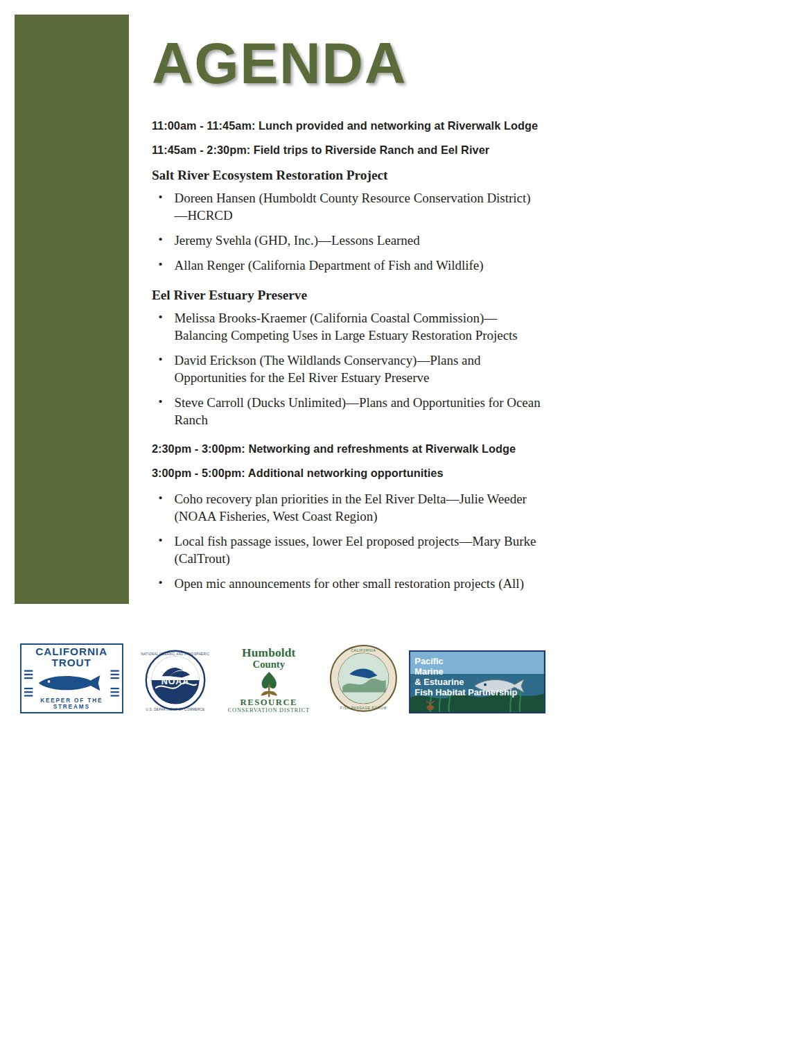AGENDA
11:00am - 11:45am: Lunch provided and networking at Riverwalk Lodge
11:45am - 2:30pm: Field trips to Riverside Ranch and Eel River
Salt River Ecosystem Restoration Project
Doreen Hansen (Humboldt County Resource Conservation District)—HCRCD
Jeremy Svehla (GHD, Inc.)—Lessons Learned
Allan Renger (California Department of Fish and Wildlife)
Eel River Estuary Preserve
Melissa Brooks-Kraemer (California Coastal Commission)—Balancing Competing Uses in Large Estuary Restoration Projects
David Erickson (The Wildlands Conservancy)—Plans and Opportunities for the Eel River Estuary Preserve
Steve Carroll (Ducks Unlimited)—Plans and Opportunities for Ocean Ranch
2:30pm - 3:00pm: Networking and refreshments at Riverwalk Lodge
3:00pm - 5:00pm: Additional networking opportunities
Coho recovery plan priorities in the Eel River Delta—Julie Weeder (NOAA Fisheries, West Coast Region)
Local fish passage issues, lower Eel proposed projects—Mary Burke (CalTrout)
Open mic announcements for other small restoration projects (All)
CALIFORNIA TROUT
KEEPER OF THE STREAMS
NATIONAL OCEANIC AND ATMOSPHERIC U.S. DEPARTMENT OF COMMERCE NOAA
Humboldt
County
RESOURCE
CONSERVATION DISTRICT
CALIFORNIA FISH PASSAGE FORUM
Pacific
Marine
& Estuarine
Fish Habitat Partnership